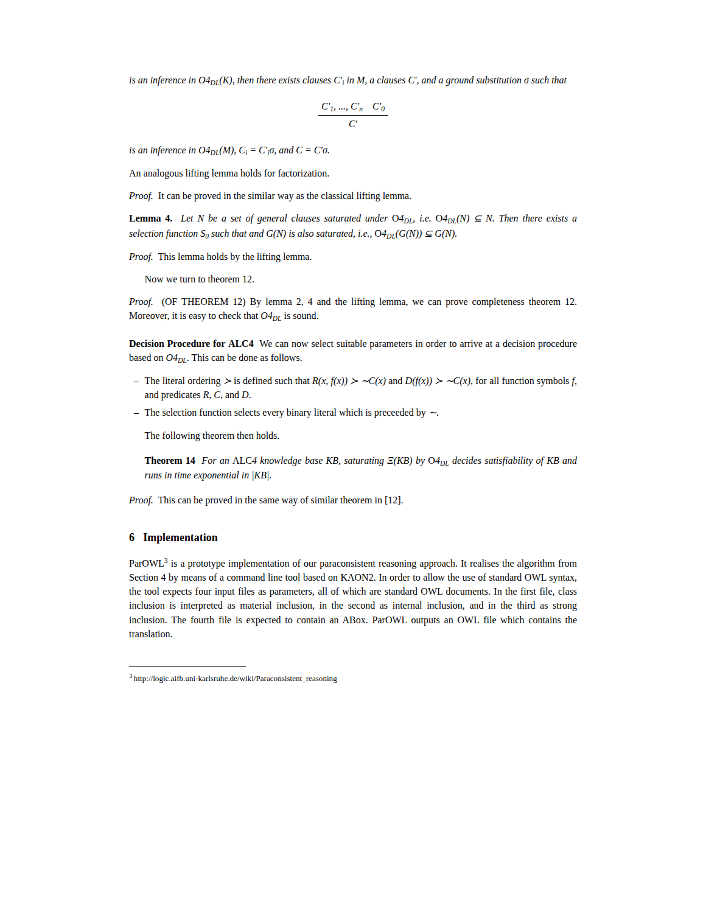is an inference in O4DL(K), then there exists clauses C′i in M, a clauses C′, and a ground substitution σ such that
C′1, ..., C′n C′0 C′
is an inference in O4DL(M), Ci = C′iσ, and C = C′σ.
An analogous lifting lemma holds for factorization.
Proof. It can be proved in the similar way as the classical lifting lemma.
Lemma 4. Let N be a set of general clauses saturated under O4DL, i.e. O4DL(N) ⊆ N. Then there exists a selection function S0 such that and G(N) is also saturated, i.e., O4DL(G(N)) ⊆ G(N).
Proof. This lemma holds by the lifting lemma.
Now we turn to theorem 12.
Proof. (OF THEOREM 12) By lemma 2, 4 and the lifting lemma, we can prove completeness theorem 12. Moreover, it is easy to check that O4DL is sound.
Decision Procedure for ALC4 We can now select suitable parameters in order to arrive at a decision procedure based on O4DL. This can be done as follows.
The literal ordering ≻ is defined such that R(x, f(x)) ≻ ∼C(x) and D(f(x)) ≻ ∼C(x), for all function symbols f, and predicates R, C, and D.
The selection function selects every binary literal which is preceeded by ∼.
The following theorem then holds.
Theorem 14 For an ALC4 knowledge base KB, saturating Ξ(KB) by O4DL decides satisfiability of KB and runs in time exponential in |KB|.
Proof. This can be proved in the same way of similar theorem in [12].
6 Implementation
ParOWL3 is a prototype implementation of our paraconsistent reasoning approach. It realises the algorithm from Section 4 by means of a command line tool based on KAON2. In order to allow the use of standard OWL syntax, the tool expects four input files as parameters, all of which are standard OWL documents. In the first file, class inclusion is interpreted as material inclusion, in the second as internal inclusion, and in the third as strong inclusion. The fourth file is expected to contain an ABox. ParOWL outputs an OWL file which contains the translation.
3http://logic.aifb.uni-karlsruhe.de/wiki/Paraconsistent_reasoning